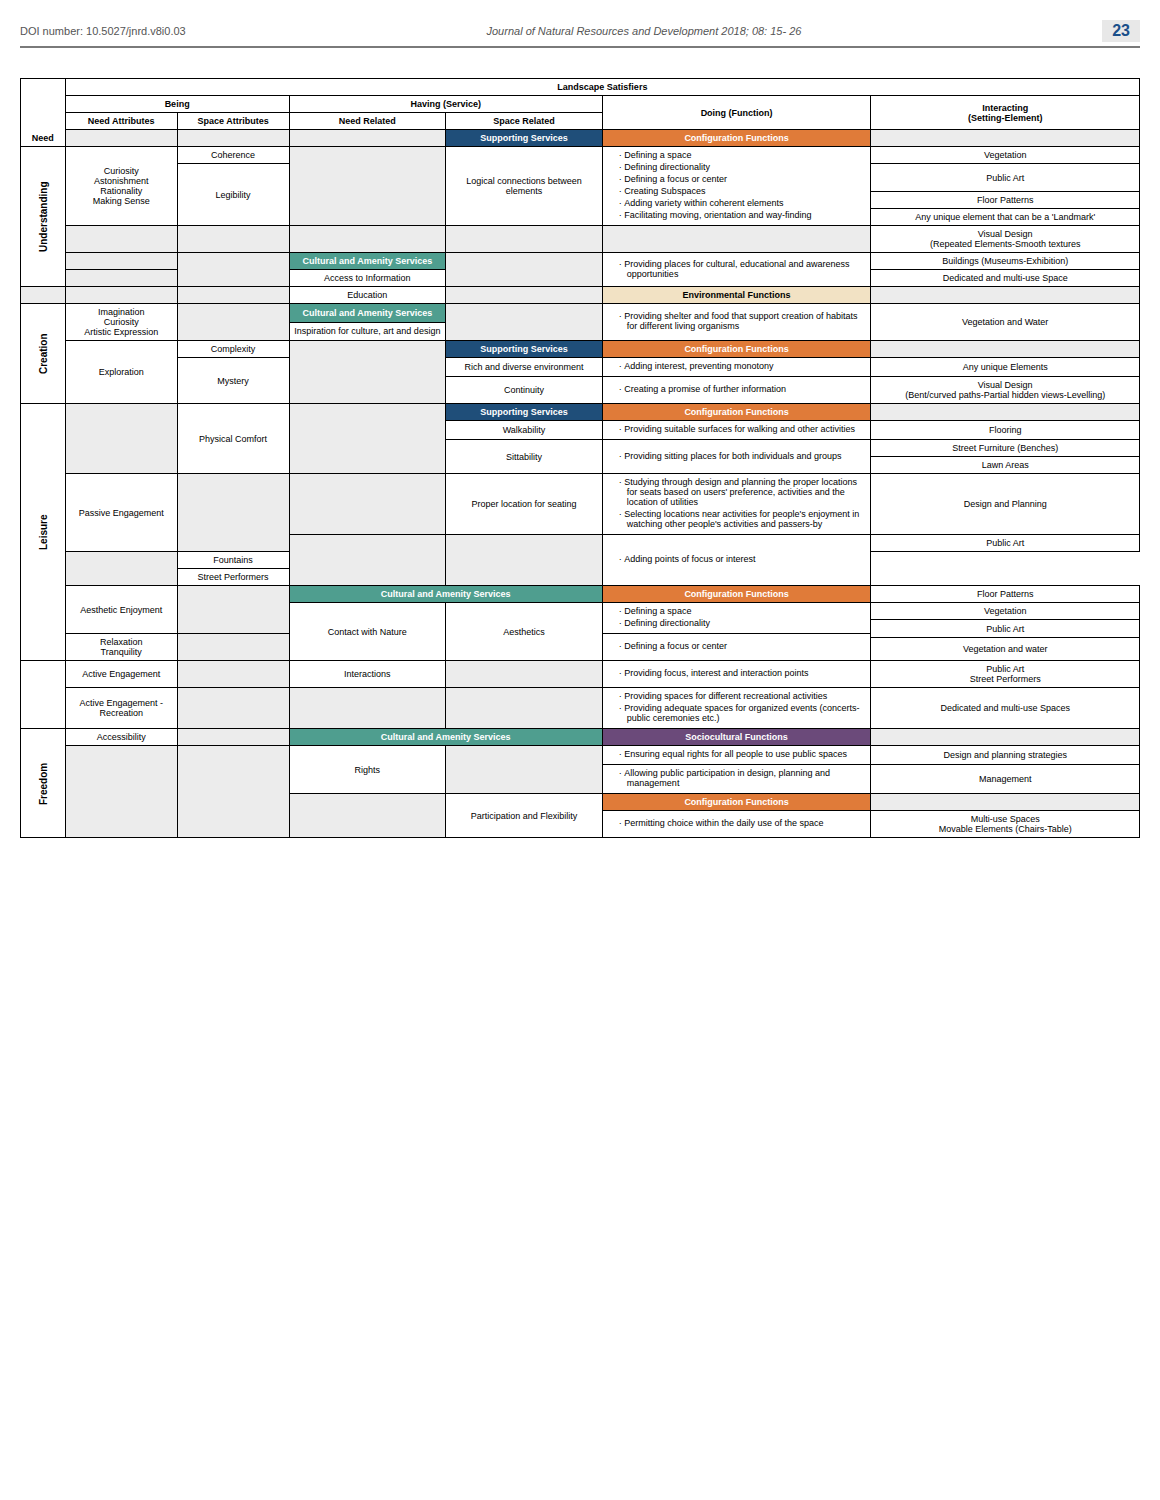DOI number: 10.5027/jnrd.v8i0.03
Journal of Natural Resources and Development 2018; 08: 15- 26
23
| | Landscape Satisfiers |
| --- | --- |
| Being | Having (Service) | Doing (Function) | Interacting (Setting-Element) |
| Need Attributes | Space Attributes | Need Related | Space Related |
| Need | | | | Supporting Services | Configuration Functions | |
| Understanding | Curiosity Astonishment Rationality Making Sense | Coherence | | Logical connections between elements | Defining a space Defining directionality Defining a focus or center Creating Subspaces Adding variety within coherent elements Facilitating moving, orientation and way-finding | Vegetation |
| Legibility | Public Art |
| Floor Patterns |
| Any unique element that can be a 'Landmark' |
| | | | | | Visual Design (Repeated Elements-Smooth textures |
| | | Cultural and Amenity Services | | Providing places for cultural, educational and awareness opportunities | Buildings (Museums-Exhibition) |
| | Access to Information | Dedicated and multi-use Space |
| | | | Education | | Environmental Functions | |
| Creation | Imagination Curiosity Artistic Expression | | Cultural and Amenity Services | | Providing shelter and food that support creation of habitats for different living organisms | Vegetation and Water |
| Inspiration for culture, art and design |
| Exploration | Complexity | | Supporting Services | Configuration Functions | |
| Mystery | Rich and diverse environment | Adding interest, preventing monotony | Any unique Elements |
| Continuity | Creating a promise of further information | Visual Design (Bent/curved paths-Partial hidden views-Levelling) |
| Leisure | | Physical Comfort | | Supporting Services | Configuration Functions | |
| Walkability | Providing suitable surfaces for walking and other activities | Flooring |
| Sittability | Providing sitting places for both individuals and groups | Street Furniture (Benches) |
| Lawn Areas |
| Passive Engagement | | | Proper location for seating | Studying through design and planning the proper locations for seats based on users' preference, activities and the location of utilities Selecting locations near activities for people's enjoyment in watching other people's activities and passers-by | Design and Planning |
| | | Adding points of focus or interest | Public Art |
| | Fountains |
| Street Performers |
| Aesthetic Enjoyment | | Cultural and Amenity Services | Configuration Functions | Floor Patterns |
| Contact with Nature | Aesthetics | Defining a space Defining directionality | Vegetation |
| Public Art |
| Relaxation Tranquility | | Defining a focus or center |
| Vegetation and water |
| | Active Engagement | | Interactions | | Providing focus, interest and interaction points | Public Art Street Performers |
| Active Engagement - Recreation | | | | Providing spaces for different recreational activities Providing adequate spaces for organized events (concerts-public ceremonies etc.) | Dedicated and multi-use Spaces |
| Freedom | Accessibility | | Cultural and Amenity Services | Sociocultural Functions | |
| | | Rights | | Ensuring equal rights for all people to use public spaces | Design and planning strategies |
| Allowing public participation in design, planning and management | Management |
| | Participation and Flexibility | Configuration Functions | |
| Permitting choice within the daily use of the space | Multi-use Spaces Movable Elements (Chairs-Table) |